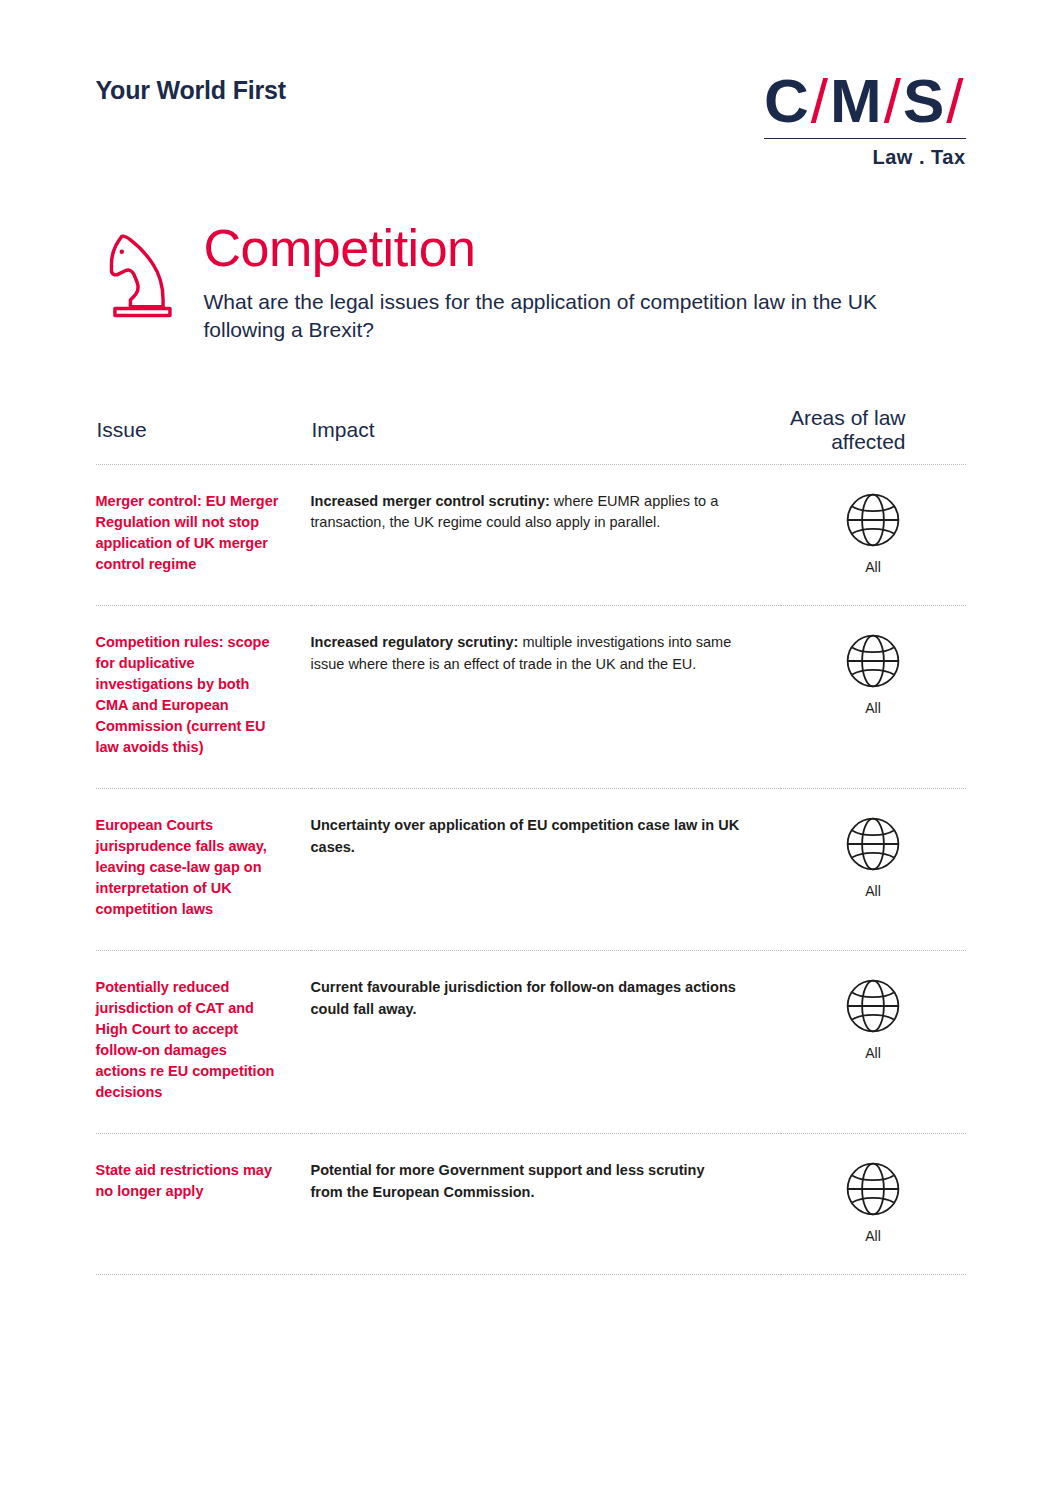Your World First
C/M/S/
Law . Tax
Competition
What are the legal issues for the application of competition law in the UK following a Brexit?
| Issue | Impact | Areas of law affected |
| --- | --- | --- |
| Merger control: EU Merger Regulation will not stop application of UK merger control regime | Increased merger control scrutiny: where EUMR applies to a transaction, the UK regime could also apply in parallel. | All |
| Competition rules: scope for duplicative investigations by both CMA and European Commission (current EU law avoids this) | Increased regulatory scrutiny: multiple investigations into same issue where there is an effect of trade in the UK and the EU. | All |
| European Courts jurisprudence falls away, leaving case-law gap on interpretation of UK competition laws | Uncertainty over application of EU competition case law in UK cases. | All |
| Potentially reduced jurisdiction of CAT and High Court to accept follow-on damages actions re EU competition decisions | Current favourable jurisdiction for follow-on damages actions could fall away. | All |
| State aid restrictions may no longer apply | Potential for more Government support and less scrutiny from the European Commission. | All |